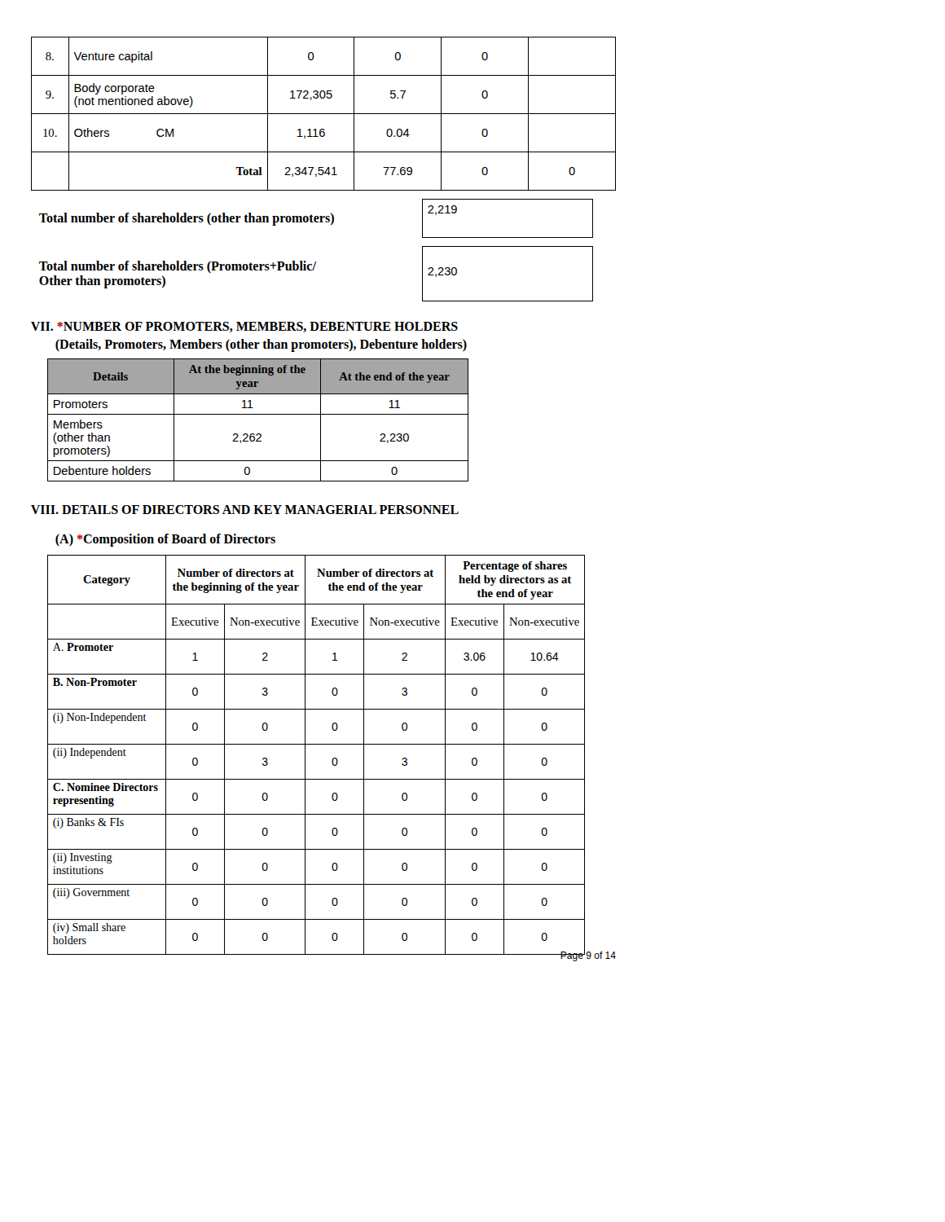| 8. | Venture capital | 0 | 0 | 0 | |
| 9. | Body corporate (not mentioned above) | 172,305 | 5.7 | 0 | |
| 10. | Others CM | 1,116 | 0.04 | 0 | |
| | Total | 2,347,541 | 77.69 | 0 | 0 |
Total number of shareholders (other than promoters)
2,219
Total number of shareholders (Promoters+Public/
Other than promoters)
2,230
VII. *NUMBER OF PROMOTERS, MEMBERS, DEBENTURE HOLDERS
(Details, Promoters, Members (other than promoters), Debenture holders)
| Details | At the beginning of the year | At the end of the year |
| Promoters | 11 | 11 |
| Members (other than promoters) | 2,262 | 2,230 |
| Debenture holders | 0 | 0 |
VIII. DETAILS OF DIRECTORS AND KEY MANAGERIAL PERSONNEL
(A) *Composition of Board of Directors
| Category | Number of directors at the beginning of the year | Number of directors at the end of the year | Percentage of shares held by directors as at the end of year |
| | Executive | Non-executive | Executive | Non-executive | Executive | Non-executive |
| A. Promoter | 1 | 2 | 1 | 2 | 3.06 | 10.64 |
| B. Non-Promoter | 0 | 3 | 0 | 3 | 0 | 0 |
| (i) Non-Independent | 0 | 0 | 0 | 0 | 0 | 0 |
| (ii) Independent | 0 | 3 | 0 | 3 | 0 | 0 |
| C. Nominee Directors representing | 0 | 0 | 0 | 0 | 0 | 0 |
| (i) Banks & FIs | 0 | 0 | 0 | 0 | 0 | 0 |
| (ii) Investing institutions | 0 | 0 | 0 | 0 | 0 | 0 |
| (iii) Government | 0 | 0 | 0 | 0 | 0 | 0 |
| (iv) Small share holders | 0 | 0 | 0 | 0 | 0 | 0 |
Page 9 of 14